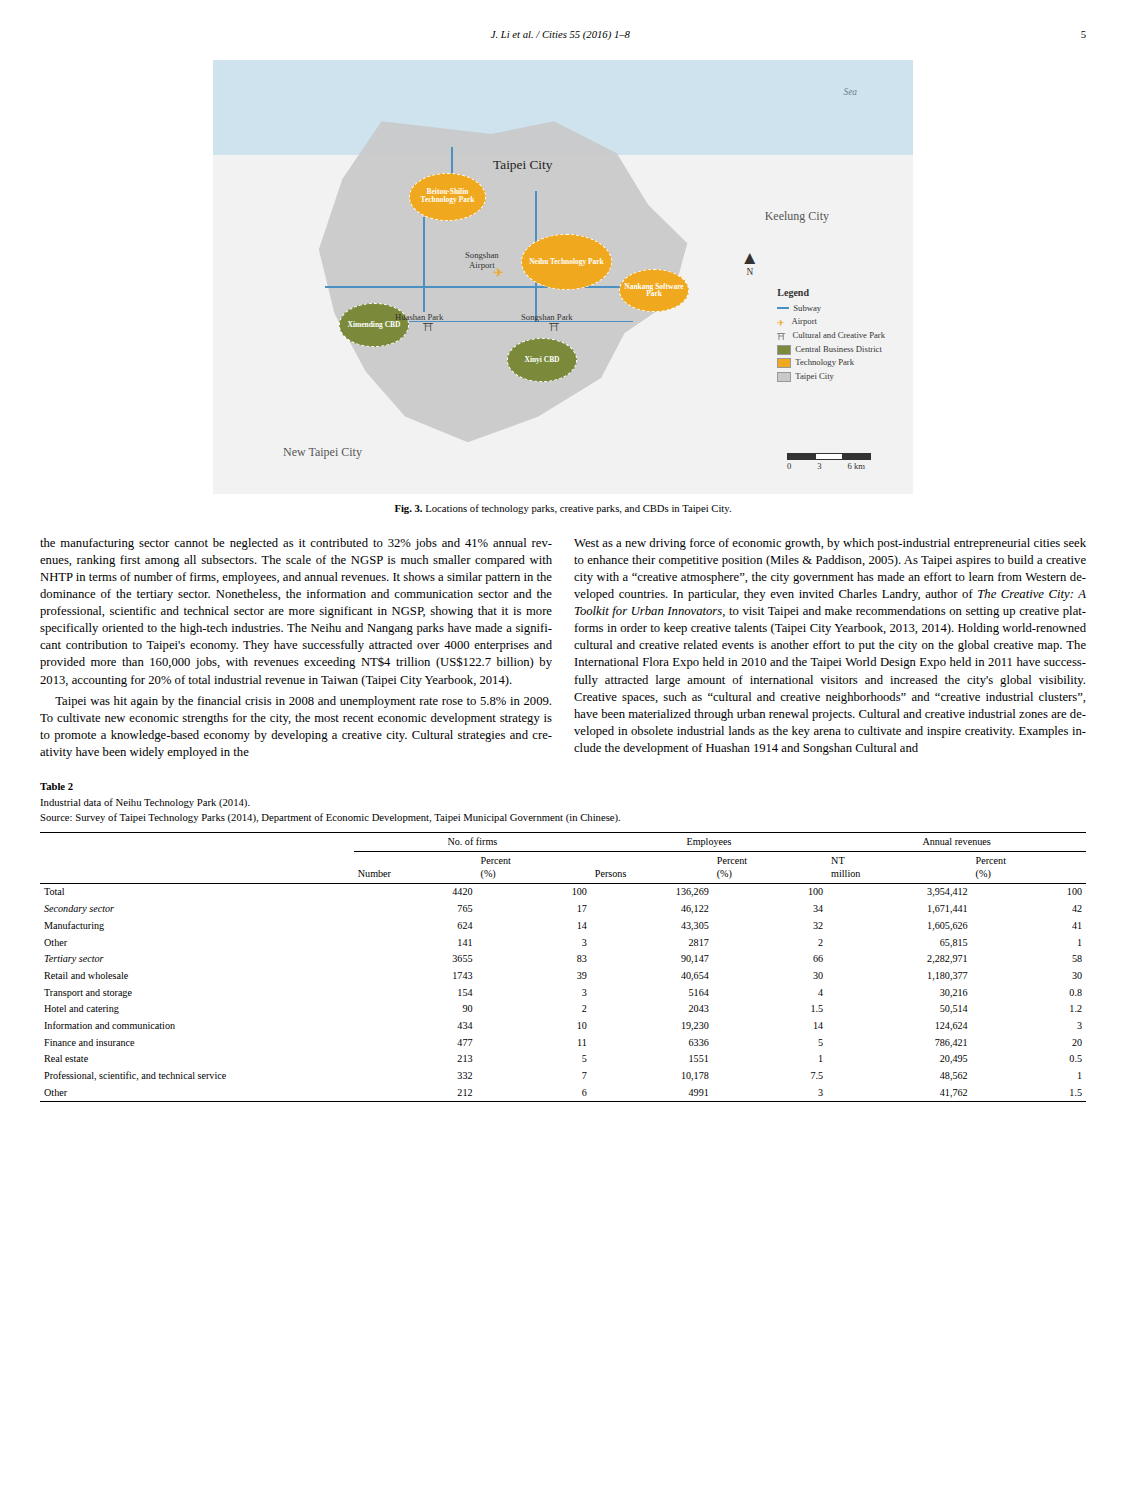J. Li et al. / Cities 55 (2016) 1–8 5
Sea
Taipei City
Keelung City
New Taipei City
Beitou-Shilin Technology Park
Neihu Technology Park
Nankang Software Park
Ximending CBD
Xinyi CBD
Songshan
Airport
✈
⛩
Huashan Park
⛩
Songshan Park
▲
N
Legend
Subway
✈ Airport
⛩ Cultural and Creative Park
Central Business District
Technology Park
Taipei City
036 km
Fig. 3. Locations of technology parks, creative parks, and CBDs in Taipei City.
the manufacturing sector cannot be neglected as it contributed to 32% jobs and 41% annual revenues, ranking first among all subsectors. The scale of the NGSP is much smaller compared with NHTP in terms of number of firms, employees, and annual revenues. It shows a similar pattern in the dominance of the tertiary sector. Nonetheless, the information and communication sector and the professional, scientific and technical sector are more significant in NGSP, showing that it is more specifically oriented to the high-tech industries. The Neihu and Nangang parks have made a significant contribution to Taipei's economy. They have successfully attracted over 4000 enterprises and provided more than 160,000 jobs, with revenues exceeding NT$4 trillion (US$122.7 billion) by 2013, accounting for 20% of total industrial revenue in Taiwan (Taipei City Yearbook, 2014).
Taipei was hit again by the financial crisis in 2008 and unemployment rate rose to 5.8% in 2009. To cultivate new economic strengths for the city, the most recent economic development strategy is to promote a knowledge-based economy by developing a creative city. Cultural strategies and creativity have been widely employed in the
West as a new driving force of economic growth, by which post-industrial entrepreneurial cities seek to enhance their competitive position (Miles & Paddison, 2005). As Taipei aspires to build a creative city with a “creative atmosphere”, the city government has made an effort to learn from Western developed countries. In particular, they even invited Charles Landry, author of The Creative City: A Toolkit for Urban Innovators, to visit Taipei and make recommendations on setting up creative platforms in order to keep creative talents (Taipei City Yearbook, 2013, 2014). Holding world-renowned cultural and creative related events is another effort to put the city on the global creative map. The International Flora Expo held in 2010 and the Taipei World Design Expo held in 2011 have successfully attracted large amount of international visitors and increased the city's global visibility. Creative spaces, such as “cultural and creative neighborhoods” and “creative industrial clusters”, have been materialized through urban renewal projects. Cultural and creative industrial zones are developed in obsolete industrial lands as the key arena to cultivate and inspire creativity. Examples include the development of Huashan 1914 and Songshan Cultural and
Table 2
Industrial data of Neihu Technology Park (2014).
Source: Survey of Taipei Technology Parks (2014), Department of Economic Development, Taipei Municipal Government (in Chinese).
| | No. of firms | Employees | Annual revenues |
| --- | --- | --- | --- |
| | Number | Percent (%) | Persons | Percent (%) | NT million | Percent (%) |
| Total | 4420 | 100 | 136,269 | 100 | 3,954,412 | 100 |
| Secondary sector | 765 | 17 | 46,122 | 34 | 1,671,441 | 42 |
| Manufacturing | 624 | 14 | 43,305 | 32 | 1,605,626 | 41 |
| Other | 141 | 3 | 2817 | 2 | 65,815 | 1 |
| Tertiary sector | 3655 | 83 | 90,147 | 66 | 2,282,971 | 58 |
| Retail and wholesale | 1743 | 39 | 40,654 | 30 | 1,180,377 | 30 |
| Transport and storage | 154 | 3 | 5164 | 4 | 30,216 | 0.8 |
| Hotel and catering | 90 | 2 | 2043 | 1.5 | 50,514 | 1.2 |
| Information and communication | 434 | 10 | 19,230 | 14 | 124,624 | 3 |
| Finance and insurance | 477 | 11 | 6336 | 5 | 786,421 | 20 |
| Real estate | 213 | 5 | 1551 | 1 | 20,495 | 0.5 |
| Professional, scientific, and technical service | 332 | 7 | 10,178 | 7.5 | 48,562 | 1 |
| Other | 212 | 6 | 4991 | 3 | 41,762 | 1.5 |